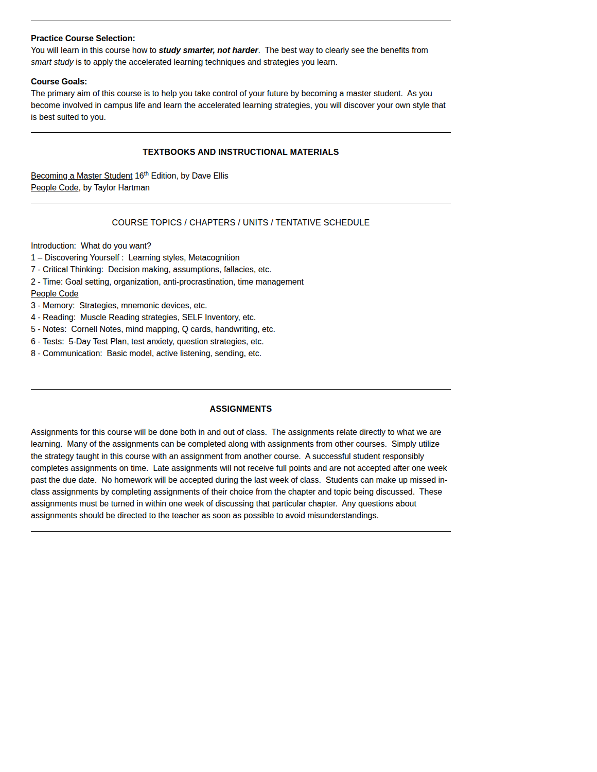Practice Course Selection:
You will learn in this course how to study smarter, not harder. The best way to clearly see the benefits from smart study is to apply the accelerated learning techniques and strategies you learn.
Course Goals:
The primary aim of this course is to help you take control of your future by becoming a master student. As you become involved in campus life and learn the accelerated learning strategies, you will discover your own style that is best suited to you.
TEXTBOOKS AND INSTRUCTIONAL MATERIALS
Becoming a Master Student 16th Edition, by Dave Ellis
People Code, by Taylor Hartman
COURSE TOPICS / CHAPTERS / UNITS / TENTATIVE SCHEDULE
Introduction: What do you want?
1 – Discovering Yourself : Learning styles, Metacognition
7 - Critical Thinking: Decision making, assumptions, fallacies, etc.
2 - Time: Goal setting, organization, anti-procrastination, time management
People Code
3 - Memory: Strategies, mnemonic devices, etc.
4 - Reading: Muscle Reading strategies, SELF Inventory, etc.
5 - Notes: Cornell Notes, mind mapping, Q cards, handwriting, etc.
6 - Tests: 5-Day Test Plan, test anxiety, question strategies, etc.
8 - Communication: Basic model, active listening, sending, etc.
ASSIGNMENTS
Assignments for this course will be done both in and out of class. The assignments relate directly to what we are learning. Many of the assignments can be completed along with assignments from other courses. Simply utilize the strategy taught in this course with an assignment from another course. A successful student responsibly completes assignments on time. Late assignments will not receive full points and are not accepted after one week past the due date. No homework will be accepted during the last week of class. Students can make up missed in-class assignments by completing assignments of their choice from the chapter and topic being discussed. These assignments must be turned in within one week of discussing that particular chapter. Any questions about assignments should be directed to the teacher as soon as possible to avoid misunderstandings.